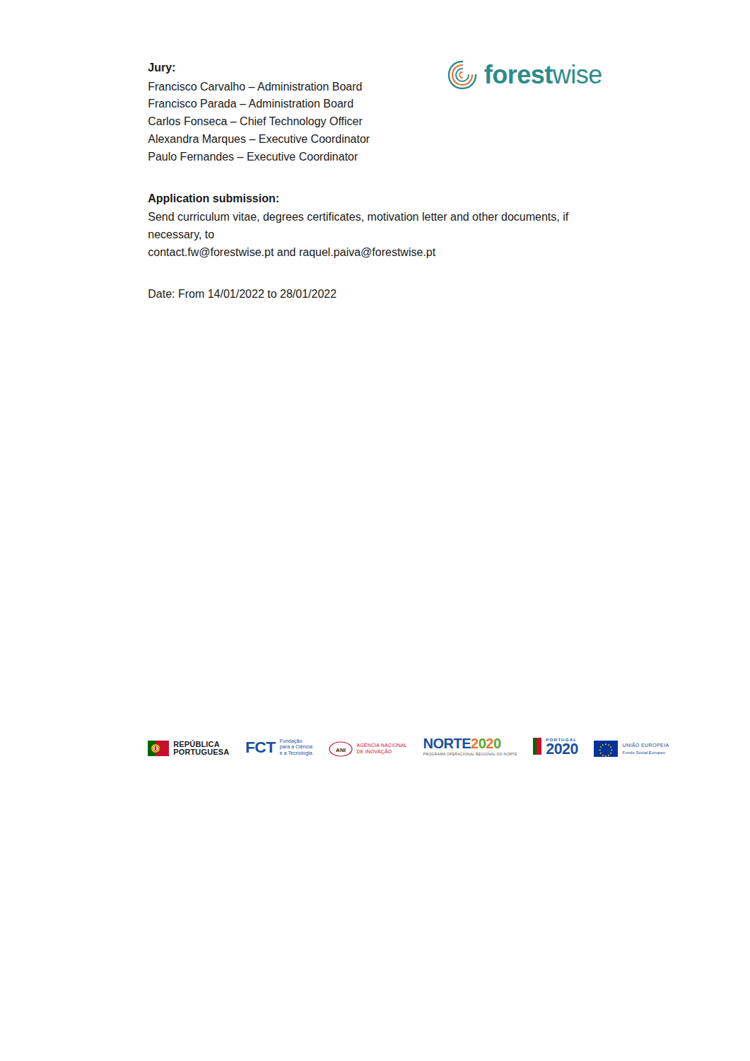forest wise
Jury:
Francisco Carvalho – Administration Board
Francisco Parada – Administration Board
Carlos Fonseca – Chief Technology Officer
Alexandra Marques – Executive Coordinator
Paulo Fernandes – Executive Coordinator
Application submission:
Send curriculum vitae, degrees certificates, motivation letter and other documents, if necessary, to
contact.fw@forestwise.pt and raquel.paiva@forestwise.pt
Date: From 14/01/2022 to 28/01/2022
REPÚBLICA
PORTUGUESA
FCT
Fundação
para a Ciência
e a Tecnologia
ANI
Agência Nacional
de Inovação
NORTE 2020
Programa Operacional Regional do Norte
PORTUGAL
2020
União Europeia
Fundo Social Europeu